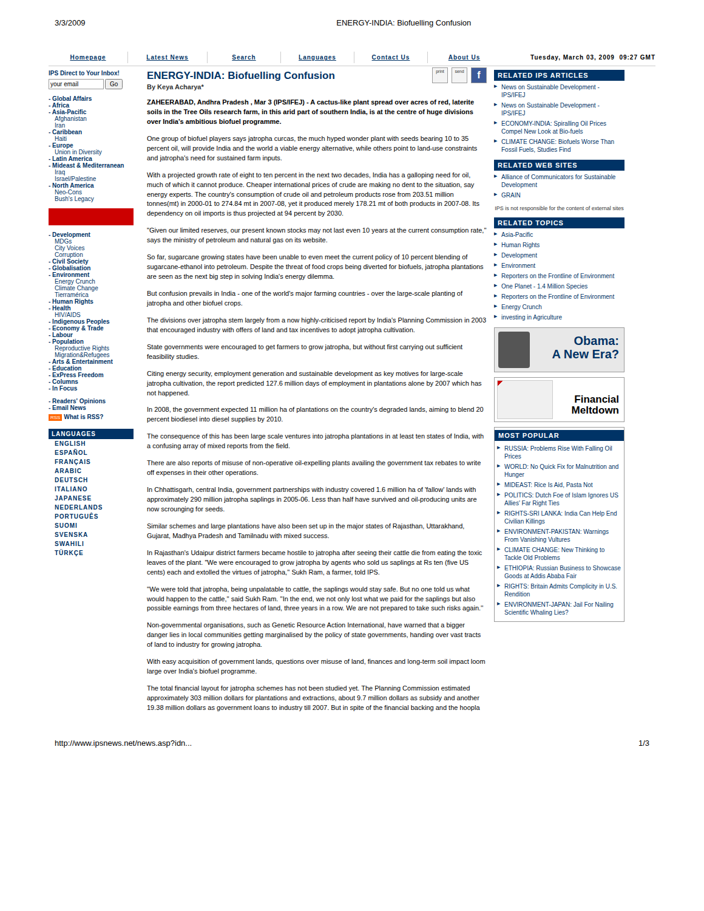3/3/2009
ENERGY-INDIA: Biofuelling Confusion
Homepage
Latest News
Search
Languages
Contact Us
About Us
Tuesday, March 03, 2009 09:27 GMT
IPS Direct to Your Inbox!
- Global Affairs
- Africa
- Asia-Pacific
Afghanistan
Iran
- Caribbean
Haiti
- Europe
Union in Diversity
- Latin America
- Mideast & Mediterranean
Iraq
Israel/Palestine
- North America
Neo-Cons
Bush's Legacy
- Development
MDGs
City Voices
Corruption
- Civil Society
- Globalisation
- Environment
Energy Crunch
Climate Change
Tierramérica
- Human Rights
- Health
HIV/AIDS
- Indigenous Peoples
- Economy & Trade
- Labour
- Population
Reproductive Rights
Migration&Refugees
- Arts & Entertainment
- Education
- ExPress Freedom
- Columns
- In Focus
- Readers' Opinions
- Email News
RSS What is RSS?
LANGUAGES
ENGLISH
ESPAÑOL
FRANÇAIS
ARABIC
DEUTSCH
ITALIANO
JAPANESE
NEDERLANDS
PORTUGUÊS
SUOMI
SVENSKA
SWAHILI
TÜRKÇE
print
send
f
ENERGY-INDIA: Biofuelling Confusion
By Keya Acharya*
ZAHEERABAD, Andhra Pradesh , Mar 3 (IPS/IFEJ) - A cactus-like plant spread over acres of red, laterite soils in the Tree Oils research farm, in this arid part of southern India, is at the centre of huge divisions over India's ambitious biofuel programme.
One group of biofuel players says jatropha curcas, the much hyped wonder plant with seeds bearing 10 to 35 percent oil, will provide India and the world a viable energy alternative, while others point to land-use constraints and jatropha's need for sustained farm inputs.
With a projected growth rate of eight to ten percent in the next two decades, India has a galloping need for oil, much of which it cannot produce. Cheaper international prices of crude are making no dent to the situation, say energy experts. The country's consumption of crude oil and petroleum products rose from 203.51 million tonnes(mt) in 2000-01 to 274.84 mt in 2007-08, yet it produced merely 178.21 mt of both products in 2007-08. Its dependency on oil imports is thus projected at 94 percent by 2030.
"Given our limited reserves, our present known stocks may not last even 10 years at the current consumption rate,'' says the ministry of petroleum and natural gas on its website.
So far, sugarcane growing states have been unable to even meet the current policy of 10 percent blending of sugarcane-ethanol into petroleum. Despite the threat of food crops being diverted for biofuels, jatropha plantations are seen as the next big step in solving India's energy dilemma.
But confusion prevails in India - one of the world's major farming countries - over the large-scale planting of jatropha and other biofuel crops.
The divisions over jatropha stem largely from a now highly-criticised report by India's Planning Commission in 2003 that encouraged industry with offers of land and tax incentives to adopt jatropha cultivation.
State governments were encouraged to get farmers to grow jatropha, but without first carrying out sufficient feasibility studies.
Citing energy security, employment generation and sustainable development as key motives for large-scale jatropha cultivation, the report predicted 127.6 million days of employment in plantations alone by 2007 which has not happened.
In 2008, the government expected 11 million ha of plantations on the country's degraded lands, aiming to blend 20 percent biodiesel into diesel supplies by 2010.
The consequence of this has been large scale ventures into jatropha plantations in at least ten states of India, with a confusing array of mixed reports from the field.
There are also reports of misuse of non-operative oil-expelling plants availing the government tax rebates to write off expenses in their other operations.
In Chhattisgarh, central India, government partnerships with industry covered 1.6 million ha of 'fallow' lands with approximately 290 million jatropha saplings in 2005-06. Less than half have survived and oil-producing units are now scrounging for seeds.
Similar schemes and large plantations have also been set up in the major states of Rajasthan, Uttarakhand, Gujarat, Madhya Pradesh and Tamilnadu with mixed success.
In Rajasthan's Udaipur district farmers became hostile to jatropha after seeing their cattle die from eating the toxic leaves of the plant. "We were encouraged to grow jatropha by agents who sold us saplings at Rs ten (five US cents) each and extolled the virtues of jatropha,'' Sukh Ram, a farmer, told IPS.
''We were told that jatropha, being unpalatable to cattle, the saplings would stay safe. But no one told us what would happen to the cattle,'' said Sukh Ram. ''In the end, we not only lost what we paid for the saplings but also possible earnings from three hectares of land, three years in a row. We are not prepared to take such risks again.''
Non-governmental organisations, such as Genetic Resource Action International, have warned that a bigger danger lies in local communities getting marginalised by the policy of state governments, handing over vast tracts of land to industry for growing jatropha.
With easy acquisition of government lands, questions over misuse of land, finances and long-term soil impact loom large over India's biofuel programme.
The total financial layout for jatropha schemes has not been studied yet. The Planning Commission estimated approximately 303 million dollars for plantations and extractions, about 9.7 million dollars as subsidy and another 19.38 million dollars as government loans to industry till 2007. But in spite of the financial backing and the hoopla
RELATED IPS ARTICLES
News on Sustainable Development - IPS/IFEJ
News on Sustainable Development - IPS/IFEJ
ECONOMY-INDIA: Spiralling Oil Prices Compel New Look at Bio-fuels
CLIMATE CHANGE: Biofuels Worse Than Fossil Fuels, Studies Find
RELATED WEB SITES
Alliance of Communicators for Sustainable Development
GRAIN
IPS is not responsible for the content of external sites
RELATED TOPICS
Asia-Pacific
Human Rights
Development
Environment
Reporters on the Frontline of Environment
One Planet - 1.4 Million Species
Reporters on the Frontline of Environment
Energy Crunch
investing in Agriculture
Obama:
A New Era?
Financial
Meltdown
MOST POPULAR
RUSSIA: Problems Rise With Falling Oil Prices
WORLD: No Quick Fix for Malnutrition and Hunger
MIDEAST: Rice Is Aid, Pasta Not
POLITICS: Dutch Foe of Islam Ignores US Allies' Far Right Ties
RIGHTS-SRI LANKA: India Can Help End Civilian Killings
ENVIRONMENT-PAKISTAN: Warnings From Vanishing Vultures
CLIMATE CHANGE: New Thinking to Tackle Old Problems
ETHIOPIA: Russian Business to Showcase Goods at Addis Ababa Fair
RIGHTS: Britain Admits Complicity in U.S. Rendition
ENVIRONMENT-JAPAN: Jail For Nailing Scientific Whaling Lies?
http://www.ipsnews.net/news.asp?idn...
1/3